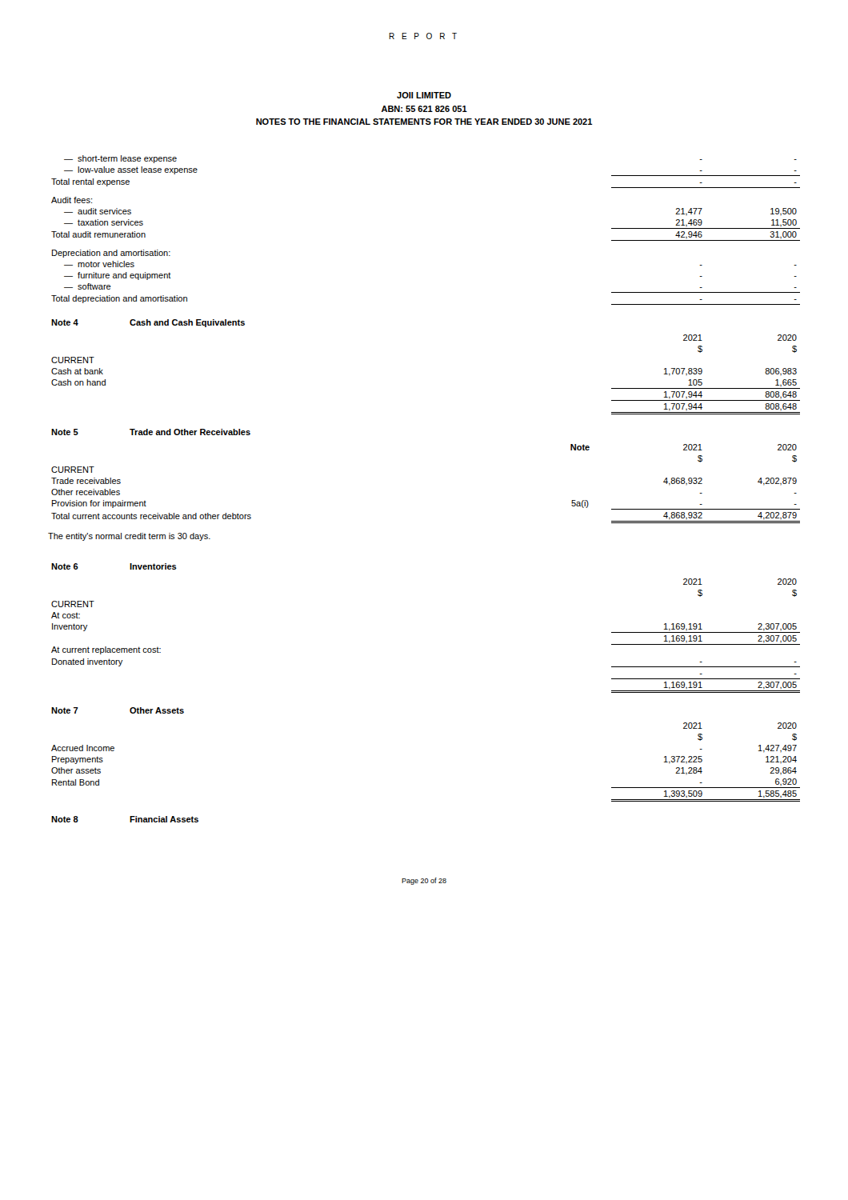R E P O R T
JOII LIMITED
ABN: 55 621 826 051
NOTES TO THE FINANCIAL STATEMENTS FOR THE YEAR ENDED 30 JUNE 2021
| — short-term lease expense | | - | - |
| — low-value asset lease expense | | - | - |
| Total rental expense | | - | - |
| Audit fees: | | | |
| — audit services | | 21,477 | 19,500 |
| — taxation services | | 21,469 | 11,500 |
| Total audit remuneration | | 42,946 | 31,000 |
| Depreciation and amortisation: | | | |
| — motor vehicles | | - | - |
| — furniture and equipment | | - | - |
| — software | | - | - |
| Total depreciation and amortisation | | - | - |
| Note 4 | Cash and Cash Equivalents | | |
| | | 2021 | 2020 |
| | | $ | $ |
| CURRENT | | |
| Cash at bank | 1,707,839 | 806,983 |
| Cash on hand | 105 | 1,665 |
| | 1,707,944 | 808,648 |
| | 1,707,944 | 808,648 |
| Note 5 | Trade and Other Receivables | | | |
| | | Note | 2021 | 2020 |
| | | | $ | $ |
| CURRENT | | | |
| Trade receivables | | 4,868,932 | 4,202,879 |
| Other receivables | | - | - |
| Provision for impairment | 5a(i) | - | - |
| Total current accounts receivable and other debtors | | 4,868,932 | 4,202,879 |
The entity's normal credit term is 30 days.
| Note 6 | Inventories | | |
| | | 2021 | 2020 |
| | | $ | $ |
| CURRENT | | |
| At cost: | | |
| Inventory | 1,169,191 | 2,307,005 |
| | 1,169,191 | 2,307,005 |
| At current replacement cost: | | |
| Donated inventory | - | - |
| | - | - |
| | 1,169,191 | 2,307,005 |
| Note 7 | Other Assets | | |
| | | 2021 | 2020 |
| | | $ | $ |
| Accrued Income | - | 1,427,497 |
| Prepayments | 1,372,225 | 121,204 |
| Other assets | 21,284 | 29,864 |
| Rental Bond | - | 6,920 |
| | 1,393,509 | 1,585,485 |
| Note 8 | Financial Assets |
Page 20 of 28